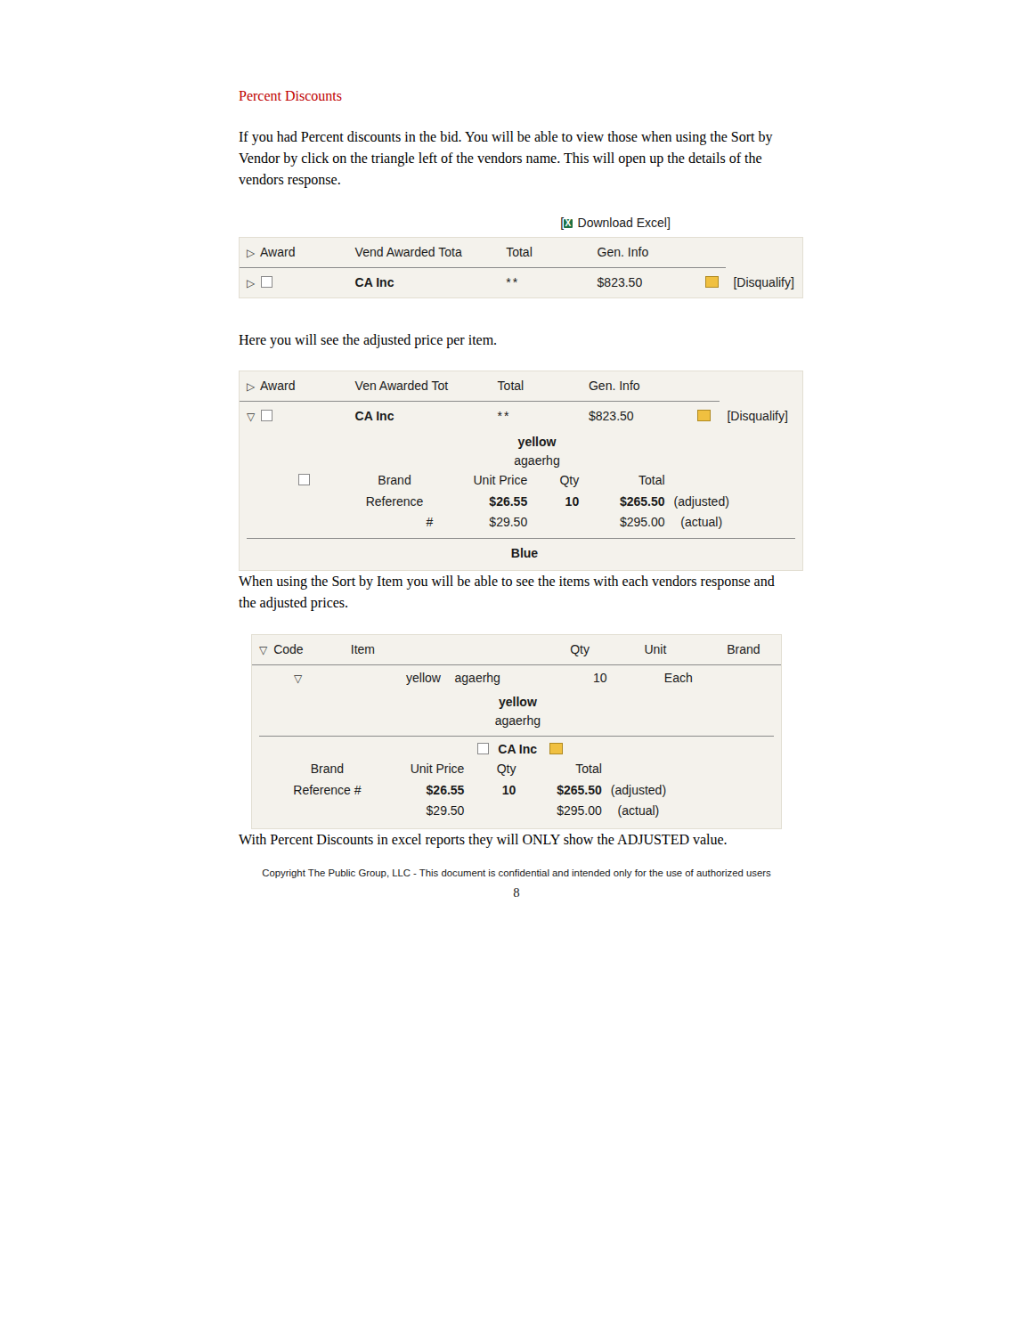Percent Discounts
If you had Percent discounts in the bid. You will be able to view those when using the Sort by Vendor by click on the triangle left of the vendors name. This will open up the details of the vendors response.
[X Download Excel]
| ▷ Award | Vend Awarded Totа | Total | Gen. Info | |
| --- | --- | --- | --- | --- |
| ▷ | CA Inc | ** | $823.50 | | [Disqualify] |
Here you will see the adjusted price per item.
| ▷ Award | Ven Awarded Tot | Total | Gen. Info | |
| --- | --- | --- | --- | --- |
| ▽ | CA Inc | ** | $823.50 | | [Disqualify] |
yellow
agaerhg
| | Brand | Unit Price | Qty | Total | |
| | Reference | $26.55 | 10 | $265.50 | (adjusted) |
| | # | $29.50 | | $295.00 | (actual) |
Blue
When using the Sort by Item you will be able to see the items with each vendors response and the adjusted prices.
| ▽ Code | Item | Qty | Unit | Brand |
| --- | --- | --- | --- | --- |
| ▽ | yellow agaerhg | 10 | Each | |
yellow
agaerhg
CA Inc
| Brand | Unit Price | Qty | Total | |
| Reference # | $26.55 | 10 | $265.50 | (adjusted) |
| | $29.50 | | $295.00 | (actual) |
With Percent Discounts in excel reports they will ONLY show the ADJUSTED value.
Copyright The Public Group, LLC - This document is confidential and intended only for the use of authorized users
8